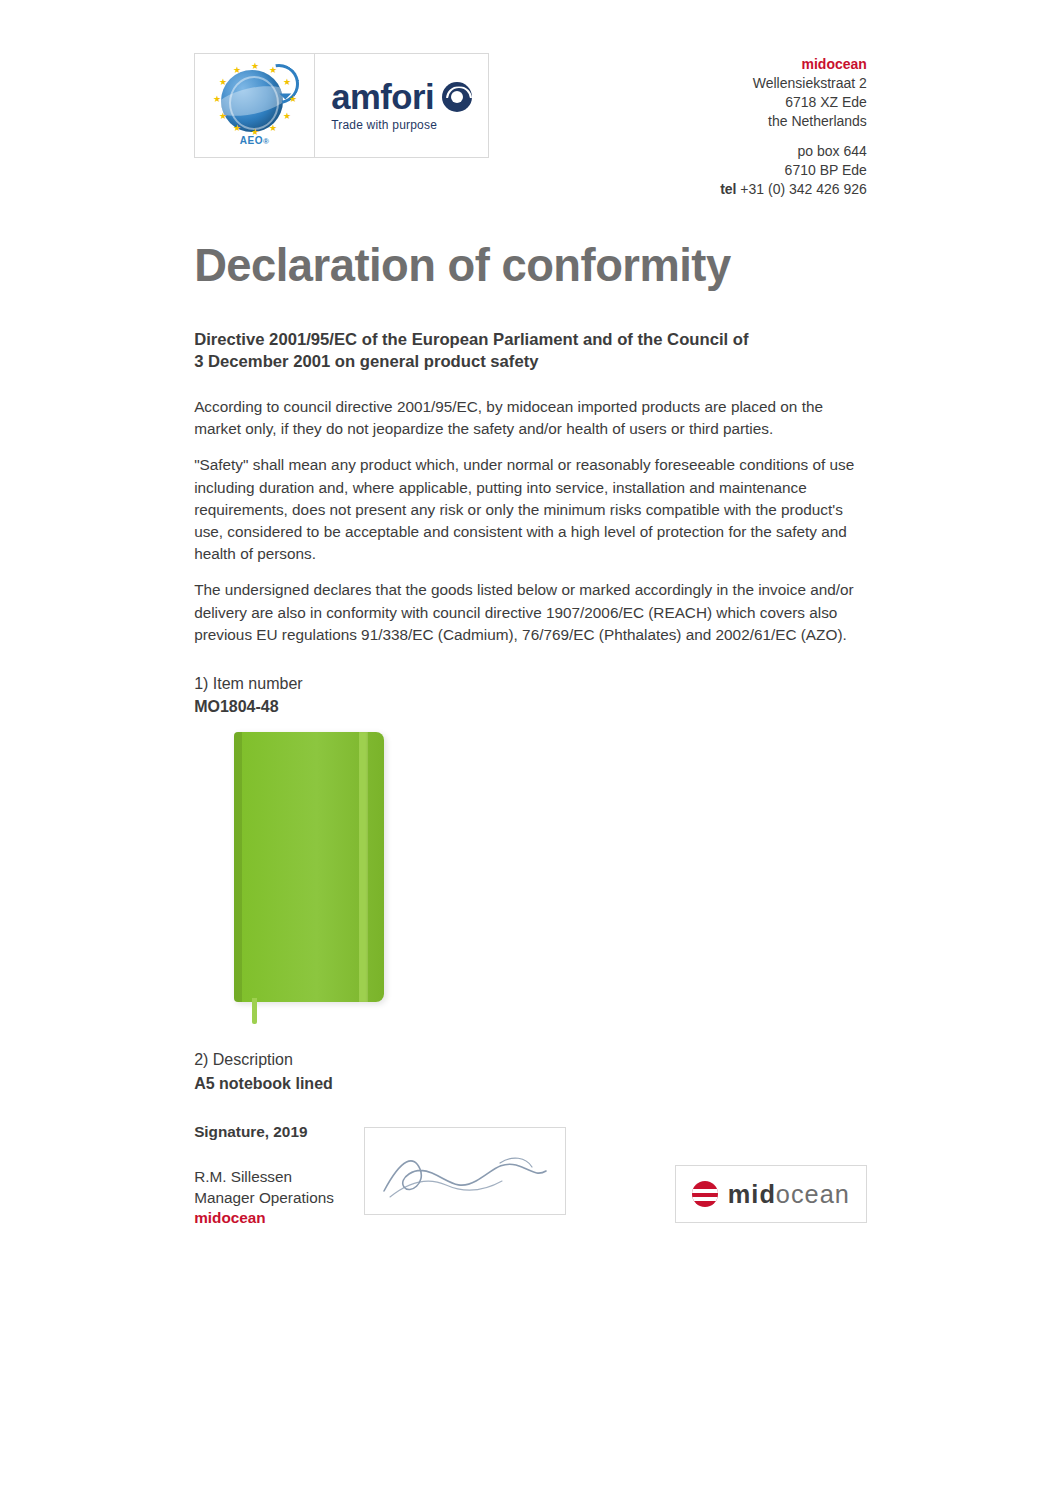★ ★ ★ ★ ★ ★ ★ ★ ★ ★ ★ ★
AEO®
amfori
Trade with purpose
midocean
Wellensiekstraat 2
6718 XZ Ede
the Netherlands
po box 644
6710 BP Ede
tel +31 (0) 342 426 926
Declaration of conformity
Directive 2001/95/EC of the European Parliament and of the Council of
3 December 2001 on general product safety
According to council directive 2001/95/EC, by midocean imported products are placed on the market only, if they do not jeopardize the safety and/or health of users or third parties.
"Safety" shall mean any product which, under normal or reasonably foreseeable conditions of use including duration and, where applicable, putting into service, installation and maintenance requirements, does not present any risk or only the minimum risks compatible with the product's use, considered to be acceptable and consistent with a high level of protection for the safety and health of persons.
The undersigned declares that the goods listed below or marked accordingly in the invoice and/or delivery are also in conformity with council directive 1907/2006/EC (REACH) which covers also previous EU regulations 91/338/EC (Cadmium), 76/769/EC (Phthalates) and 2002/61/EC (AZO).
1) Item number
MO1804-48
2) Description
A5 notebook lined
Signature, 2019
R.M. Sillessen
Manager Operations
midocean
midocean